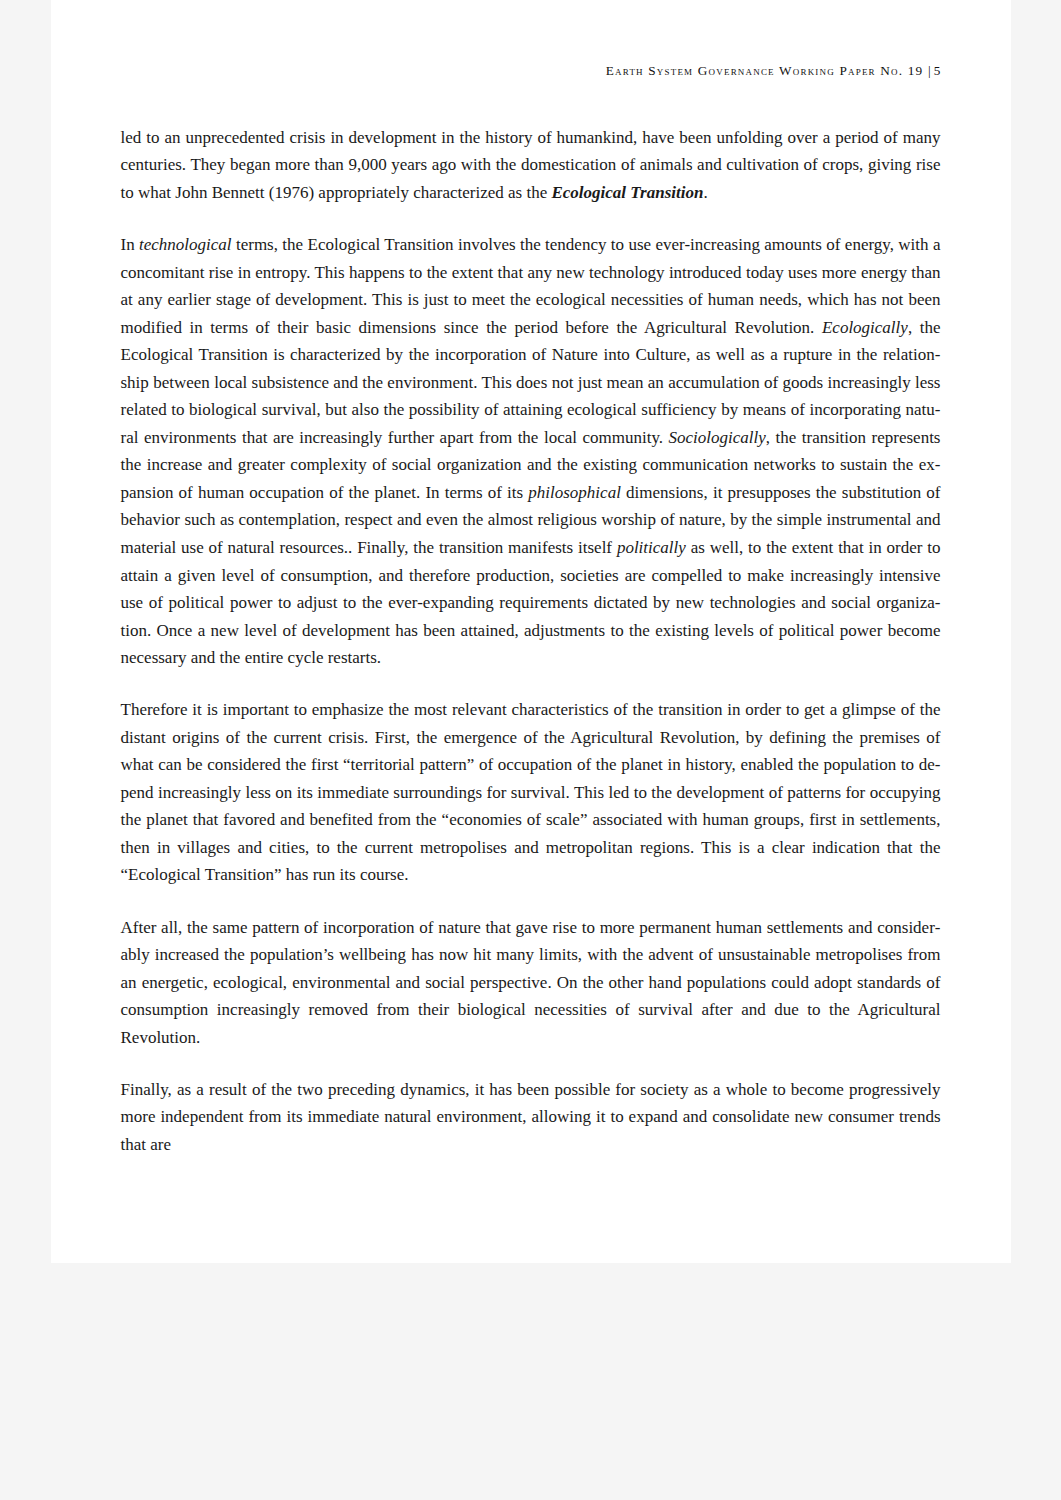Earth System Governance Working Paper No. 19 | 5
led to an unprecedented crisis in development in the history of humankind, have been unfolding over a period of many centuries. They began more than 9,000 years ago with the domestication of animals and cultivation of crops, giving rise to what John Bennett (1976) appropriately characterized as the Ecological Transition.
In technological terms, the Ecological Transition involves the tendency to use ever-increasing amounts of energy, with a concomitant rise in entropy. This happens to the extent that any new technology introduced today uses more energy than at any earlier stage of development. This is just to meet the ecological necessities of human needs, which has not been modified in terms of their basic dimensions since the period before the Agricultural Revolution. Ecologically, the Ecological Transition is characterized by the incorporation of Nature into Culture, as well as a rupture in the relationship between local subsistence and the environment. This does not just mean an accumulation of goods increasingly less related to biological survival, but also the possibility of attaining ecological sufficiency by means of incorporating natural environments that are increasingly further apart from the local community. Sociologically, the transition represents the increase and greater complexity of social organization and the existing communication networks to sustain the expansion of human occupation of the planet. In terms of its philosophical dimensions, it presupposes the substitution of behavior such as contemplation, respect and even the almost religious worship of nature, by the simple instrumental and material use of natural resources.. Finally, the transition manifests itself politically as well, to the extent that in order to attain a given level of consumption, and therefore production, societies are compelled to make increasingly intensive use of political power to adjust to the ever-expanding requirements dictated by new technologies and social organization. Once a new level of development has been attained, adjustments to the existing levels of political power become necessary and the entire cycle restarts.
Therefore it is important to emphasize the most relevant characteristics of the transition in order to get a glimpse of the distant origins of the current crisis. First, the emergence of the Agricultural Revolution, by defining the premises of what can be considered the first “territorial pattern” of occupation of the planet in history, enabled the population to depend increasingly less on its immediate surroundings for survival. This led to the development of patterns for occupying the planet that favored and benefited from the “economies of scale” associated with human groups, first in settlements, then in villages and cities, to the current metropolises and metropolitan regions. This is a clear indication that the “Ecological Transition” has run its course.
After all, the same pattern of incorporation of nature that gave rise to more permanent human settlements and considerably increased the population’s wellbeing has now hit many limits, with the advent of unsustainable metropolises from an energetic, ecological, environmental and social perspective. On the other hand populations could adopt standards of consumption increasingly removed from their biological necessities of survival after and due to the Agricultural Revolution.
Finally, as a result of the two preceding dynamics, it has been possible for society as a whole to become progressively more independent from its immediate natural environment, allowing it to expand and consolidate new consumer trends that are